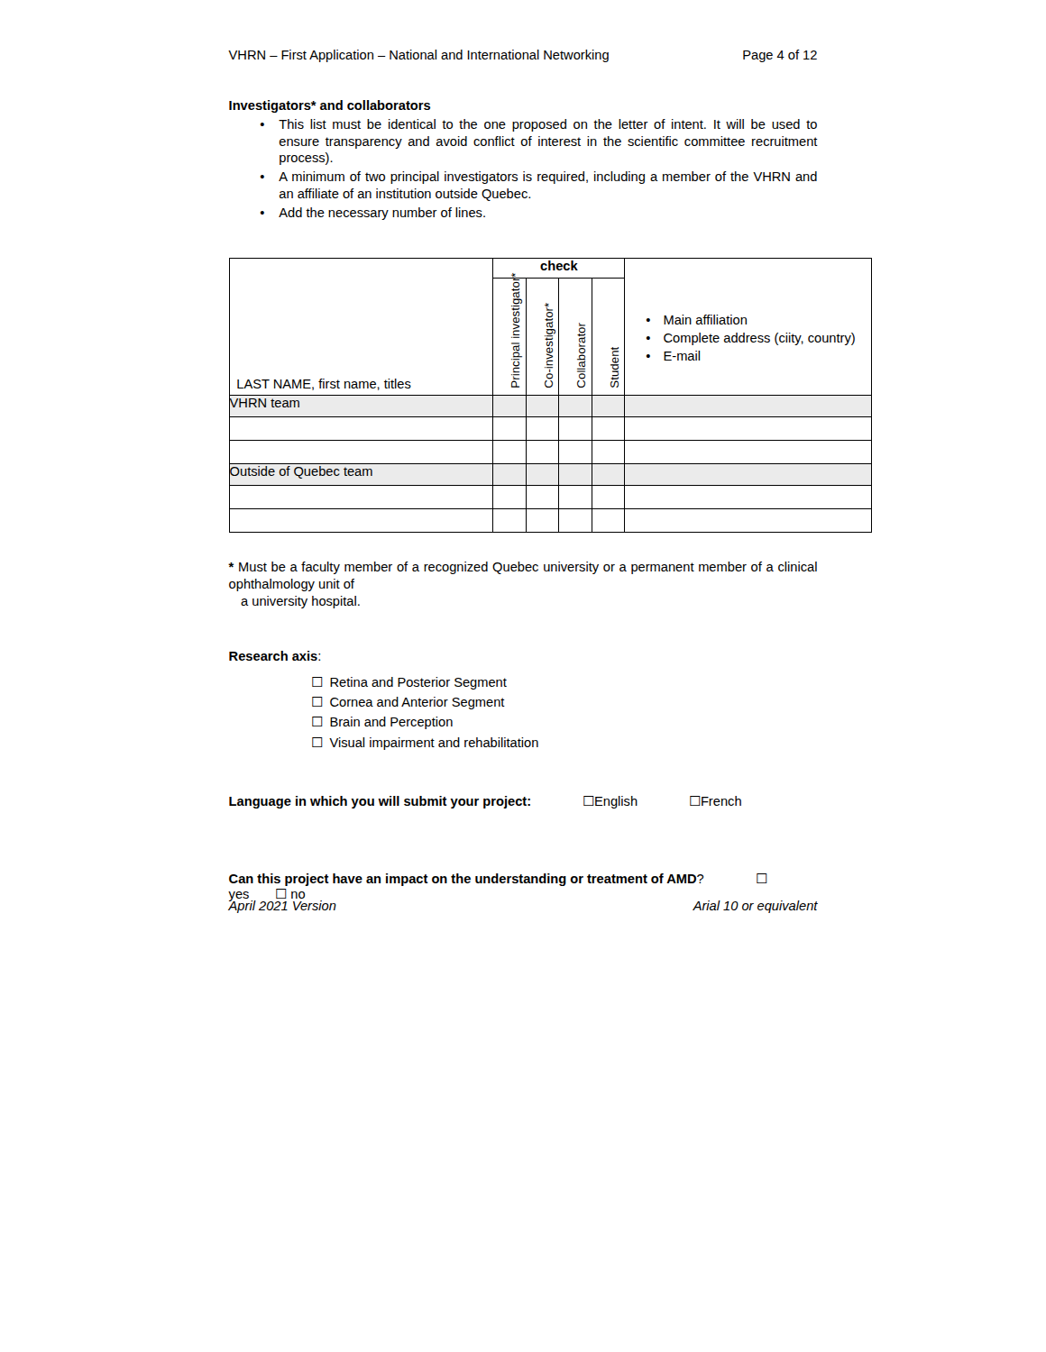VHRN – First Application – National and International Networking
Page 4 of 12
Investigators* and collaborators
This list must be identical to the one proposed on the letter of intent. It will be used to ensure transparency and avoid conflict of interest in the scientific committee recruitment process).
A minimum of two principal investigators is required, including a member of the VHRN and an affiliate of an institution outside Quebec.
Add the necessary number of lines.
| LAST NAME, first name, titles | check | Main affiliation Complete address (ciity, country) E-mail |
| Principal investigator* | Co-investigator* | Collaborator | Student |
| VHRN team | | | | | |
| Outside of Quebec team | | | | | |
* Must be a faculty member of a recognized Quebec university or a permanent member of a clinical ophthalmology unit of a university hospital.
Research axis:
Retina and Posterior Segment
Cornea and Anterior Segment
Brain and Perception
Visual impairment and rehabilitation
Language in which you will submit your project: ☐English ☐French
Can this project have an impact on the understanding or treatment of AMD? ☐ yes☐ no
April 2021 Version
Arial 10 or equivalent